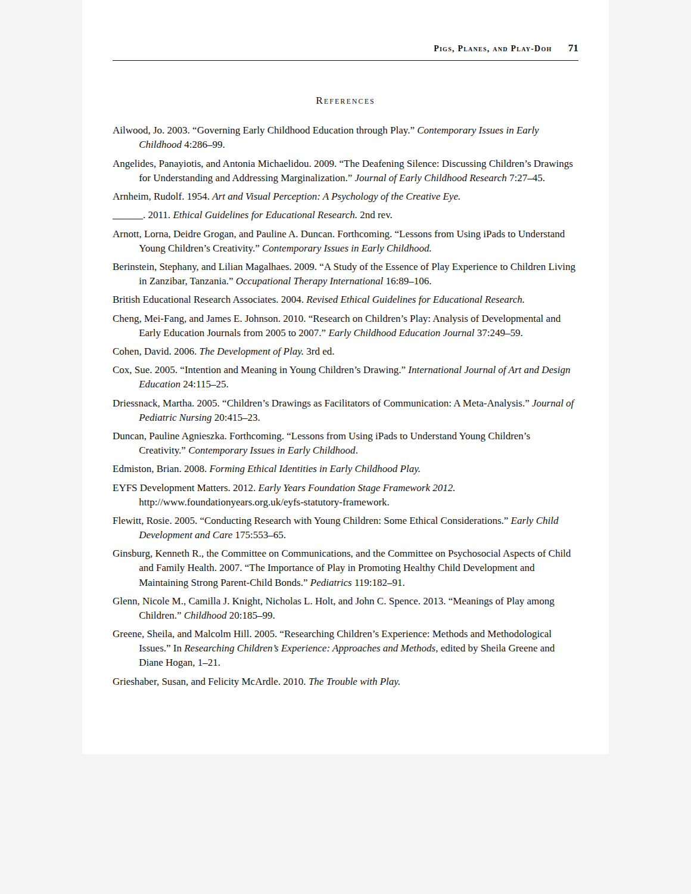Pigs, Planes, and Play-Doh 71
References
Ailwood, Jo. 2003. “Governing Early Childhood Education through Play.” Contemporary Issues in Early Childhood 4:286–99.
Angelides, Panayiotis, and Antonia Michaelidou. 2009. “The Deafening Silence: Discussing Children’s Drawings for Understanding and Addressing Marginalization.” Journal of Early Childhood Research 7:27–45.
Arnheim, Rudolf. 1954. Art and Visual Perception: A Psychology of the Creative Eye.
______. 2011. Ethical Guidelines for Educational Research. 2nd rev.
Arnott, Lorna, Deidre Grogan, and Pauline A. Duncan. Forthcoming. “Lessons from Using iPads to Understand Young Children’s Creativity.” Contemporary Issues in Early Childhood.
Berinstein, Stephany, and Lilian Magalhaes. 2009. “A Study of the Essence of Play Experience to Children Living in Zanzibar, Tanzania.” Occupational Therapy International 16:89–106.
British Educational Research Associates. 2004. Revised Ethical Guidelines for Educational Research.
Cheng, Mei-Fang, and James E. Johnson. 2010. “Research on Children’s Play: Analysis of Developmental and Early Education Journals from 2005 to 2007.” Early Childhood Education Journal 37:249–59.
Cohen, David. 2006. The Development of Play. 3rd ed.
Cox, Sue. 2005. “Intention and Meaning in Young Children’s Drawing.” International Journal of Art and Design Education 24:115–25.
Driessnack, Martha. 2005. “Children’s Drawings as Facilitators of Communication: A Meta-Analysis.” Journal of Pediatric Nursing 20:415–23.
Duncan, Pauline Agnieszka. Forthcoming. “Lessons from Using iPads to Understand Young Children’s Creativity.” Contemporary Issues in Early Childhood.
Edmiston, Brian. 2008. Forming Ethical Identities in Early Childhood Play.
EYFS Development Matters. 2012. Early Years Foundation Stage Framework 2012. http://www.foundationyears.org.uk/eyfs-statutory-framework.
Flewitt, Rosie. 2005. “Conducting Research with Young Children: Some Ethical Considerations.” Early Child Development and Care 175:553–65.
Ginsburg, Kenneth R., the Committee on Communications, and the Committee on Psychosocial Aspects of Child and Family Health. 2007. “The Importance of Play in Promoting Healthy Child Development and Maintaining Strong Parent-Child Bonds.” Pediatrics 119:182–91.
Glenn, Nicole M., Camilla J. Knight, Nicholas L. Holt, and John C. Spence. 2013. “Meanings of Play among Children.” Childhood 20:185–99.
Greene, Sheila, and Malcolm Hill. 2005. “Researching Children’s Experience: Methods and Methodological Issues.” In Researching Children’s Experience: Approaches and Methods, edited by Sheila Greene and Diane Hogan, 1–21.
Grieshaber, Susan, and Felicity McArdle. 2010. The Trouble with Play.